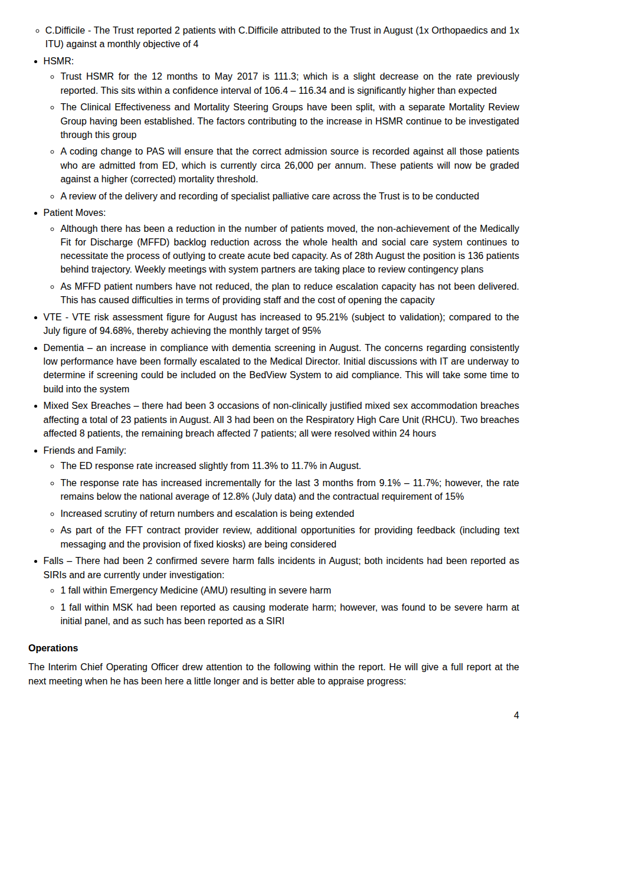C.Difficile - The Trust reported 2 patients with C.Difficile attributed to the Trust in August (1x Orthopaedics and 1x ITU) against a monthly objective of 4
HSMR:
Trust HSMR for the 12 months to May 2017 is 111.3; which is a slight decrease on the rate previously reported. This sits within a confidence interval of 106.4 – 116.34 and is significantly higher than expected
The Clinical Effectiveness and Mortality Steering Groups have been split, with a separate Mortality Review Group having been established. The factors contributing to the increase in HSMR continue to be investigated through this group
A coding change to PAS will ensure that the correct admission source is recorded against all those patients who are admitted from ED, which is currently circa 26,000 per annum. These patients will now be graded against a higher (corrected) mortality threshold.
A review of the delivery and recording of specialist palliative care across the Trust is to be conducted
Patient Moves:
Although there has been a reduction in the number of patients moved, the non-achievement of the Medically Fit for Discharge (MFFD) backlog reduction across the whole health and social care system continues to necessitate the process of outlying to create acute bed capacity. As of 28th August the position is 136 patients behind trajectory. Weekly meetings with system partners are taking place to review contingency plans
As MFFD patient numbers have not reduced, the plan to reduce escalation capacity has not been delivered. This has caused difficulties in terms of providing staff and the cost of opening the capacity
VTE - VTE risk assessment figure for August has increased to 95.21% (subject to validation); compared to the July figure of 94.68%, thereby achieving the monthly target of 95%
Dementia – an increase in compliance with dementia screening in August. The concerns regarding consistently low performance have been formally escalated to the Medical Director. Initial discussions with IT are underway to determine if screening could be included on the BedView System to aid compliance. This will take some time to build into the system
Mixed Sex Breaches – there had been 3 occasions of non-clinically justified mixed sex accommodation breaches affecting a total of 23 patients in August. All 3 had been on the Respiratory High Care Unit (RHCU). Two breaches affected 8 patients, the remaining breach affected 7 patients; all were resolved within 24 hours
Friends and Family:
The ED response rate increased slightly from 11.3% to 11.7% in August.
The response rate has increased incrementally for the last 3 months from 9.1% – 11.7%; however, the rate remains below the national average of 12.8% (July data) and the contractual requirement of 15%
Increased scrutiny of return numbers and escalation is being extended
As part of the FFT contract provider review, additional opportunities for providing feedback (including text messaging and the provision of fixed kiosks) are being considered
Falls – There had been 2 confirmed severe harm falls incidents in August; both incidents had been reported as SIRIs and are currently under investigation:
1 fall within Emergency Medicine (AMU) resulting in severe harm
1 fall within MSK had been reported as causing moderate harm; however, was found to be severe harm at initial panel, and as such has been reported as a SIRI
Operations
The Interim Chief Operating Officer drew attention to the following within the report. He will give a full report at the next meeting when he has been here a little longer and is better able to appraise progress:
4